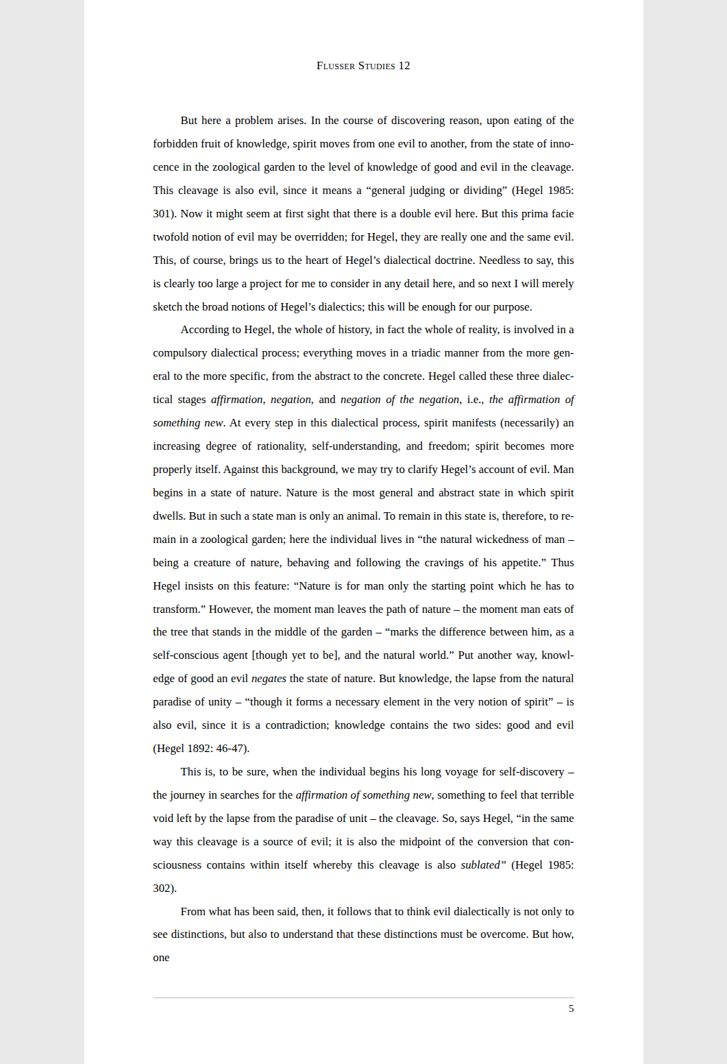Flusser Studies 12
But here a problem arises. In the course of discovering reason, upon eating of the forbidden fruit of knowledge, spirit moves from one evil to another, from the state of innocence in the zoological garden to the level of knowledge of good and evil in the cleavage. This cleavage is also evil, since it means a “general judging or dividing” (Hegel 1985: 301). Now it might seem at first sight that there is a double evil here. But this prima facie twofold notion of evil may be overridden; for Hegel, they are really one and the same evil. This, of course, brings us to the heart of Hegel’s dialectical doctrine. Needless to say, this is clearly too large a project for me to consider in any detail here, and so next I will merely sketch the broad notions of Hegel’s dialectics; this will be enough for our purpose.
According to Hegel, the whole of history, in fact the whole of reality, is involved in a compulsory dialectical process; everything moves in a triadic manner from the more general to the more specific, from the abstract to the concrete. Hegel called these three dialectical stages affirmation, negation, and negation of the negation, i.e., the affirmation of something new. At every step in this dialectical process, spirit manifests (necessarily) an increasing degree of rationality, self-understanding, and freedom; spirit becomes more properly itself. Against this background, we may try to clarify Hegel’s account of evil. Man begins in a state of nature. Nature is the most general and abstract state in which spirit dwells. But in such a state man is only an animal. To remain in this state is, therefore, to remain in a zoological garden; here the individual lives in “the natural wickedness of man – being a creature of nature, behaving and following the cravings of his appetite.” Thus Hegel insists on this feature: “Nature is for man only the starting point which he has to transform.” However, the moment man leaves the path of nature – the moment man eats of the tree that stands in the middle of the garden – “marks the difference between him, as a self-conscious agent [though yet to be], and the natural world.” Put another way, knowledge of good an evil negates the state of nature. But knowledge, the lapse from the natural paradise of unity – “though it forms a necessary element in the very notion of spirit” – is also evil, since it is a contradiction; knowledge contains the two sides: good and evil (Hegel 1892: 46-47).
This is, to be sure, when the individual begins his long voyage for self-discovery – the journey in searches for the affirmation of something new, something to feel that terrible void left by the lapse from the paradise of unit – the cleavage. So, says Hegel, “in the same way this cleavage is a source of evil; it is also the midpoint of the conversion that consciousness contains within itself whereby this cleavage is also sublated” (Hegel 1985: 302).
From what has been said, then, it follows that to think evil dialectically is not only to see distinctions, but also to understand that these distinctions must be overcome. But how, one
5